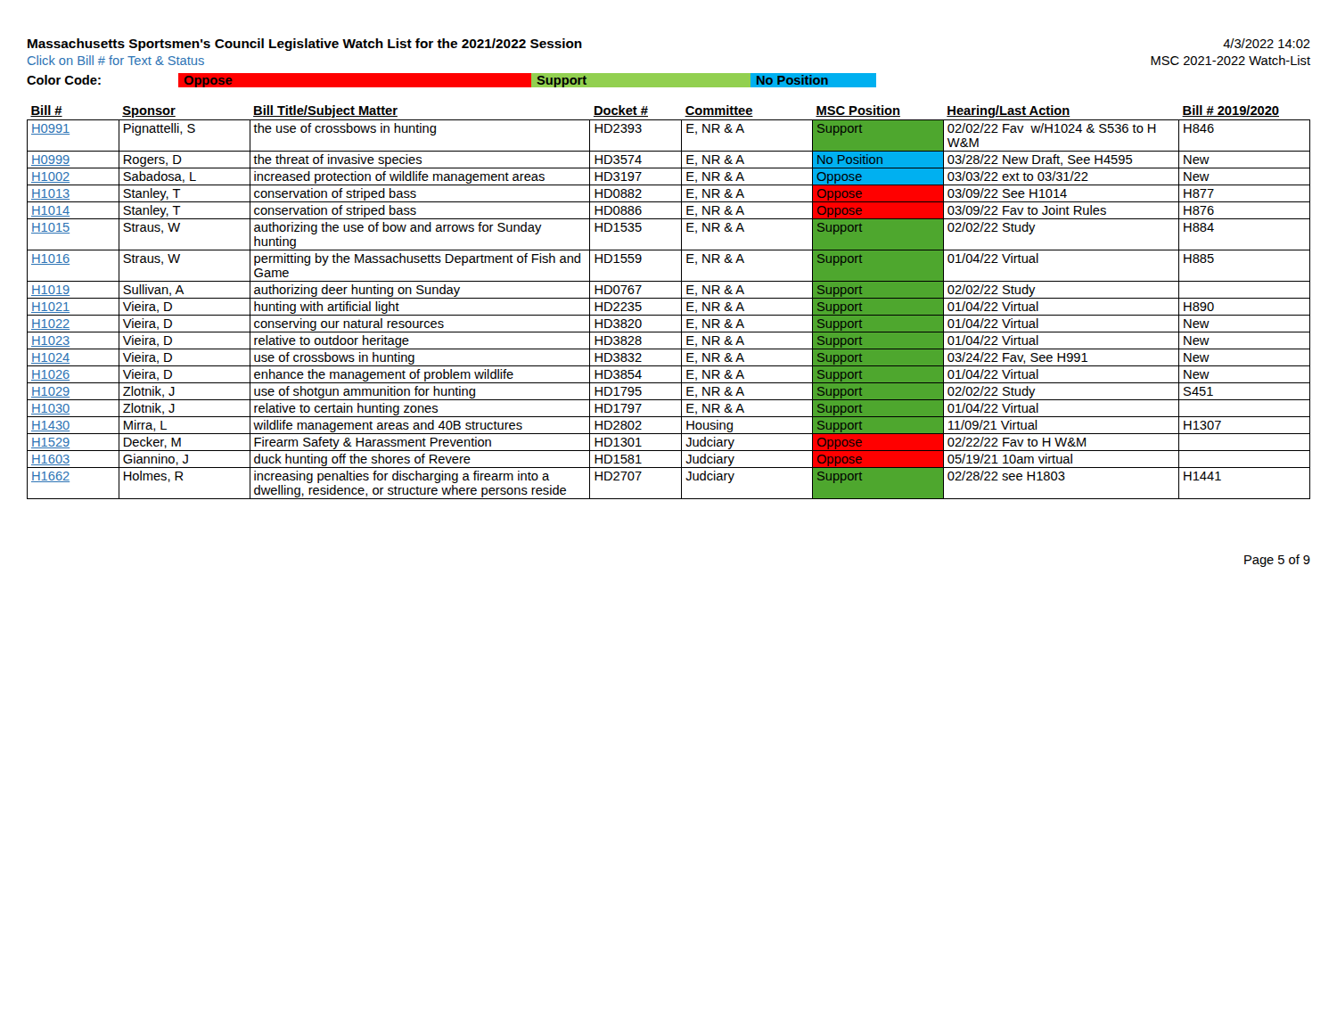Massachusetts Sportsmen's Council Legislative Watch List for the 2021/2022 Session
4/3/2022 14:02
Click on Bill # for Text & Status
MSC 2021-2022 Watch-List
Color Code:
Oppose
Support
No Position
| Bill # | Sponsor | Bill Title/Subject Matter | Docket # | Committee | MSC Position | Hearing/Last Action | Bill # 2019/2020 |
| --- | --- | --- | --- | --- | --- | --- | --- |
| H0991 | Pignattelli, S | the use of crossbows in hunting | HD2393 | E, NR & A | Support | 02/02/22 Fav w/H1024 & S536 to H W&M | H846 |
| H0999 | Rogers, D | the threat of invasive species | HD3574 | E, NR & A | No Position | 03/28/22 New Draft, See H4595 | New |
| H1002 | Sabadosa, L | increased protection of wildlife management areas | HD3197 | E, NR & A | Oppose | 03/03/22 ext to 03/31/22 | New |
| H1013 | Stanley, T | conservation of striped bass | HD0882 | E, NR & A | Oppose | 03/09/22 See H1014 | H877 |
| H1014 | Stanley, T | conservation of striped bass | HD0886 | E, NR & A | Oppose | 03/09/22 Fav to Joint Rules | H876 |
| H1015 | Straus, W | authorizing the use of bow and arrows for Sunday hunting | HD1535 | E, NR & A | Support | 02/02/22 Study | H884 |
| H1016 | Straus, W | permitting by the Massachusetts Department of Fish and Game | HD1559 | E, NR & A | Support | 01/04/22 Virtual | H885 |
| H1019 | Sullivan, A | authorizing deer hunting on Sunday | HD0767 | E, NR & A | Support | 02/02/22 Study | |
| H1021 | Vieira, D | hunting with artificial light | HD2235 | E, NR & A | Support | 01/04/22 Virtual | H890 |
| H1022 | Vieira, D | conserving our natural resources | HD3820 | E, NR & A | Support | 01/04/22 Virtual | New |
| H1023 | Vieira, D | relative to outdoor heritage | HD3828 | E, NR & A | Support | 01/04/22 Virtual | New |
| H1024 | Vieira, D | use of crossbows in hunting | HD3832 | E, NR & A | Support | 03/24/22 Fav, See H991 | New |
| H1026 | Vieira, D | enhance the management of problem wildlife | HD3854 | E, NR & A | Support | 01/04/22 Virtual | New |
| H1029 | Zlotnik, J | use of shotgun ammunition for hunting | HD1795 | E, NR & A | Support | 02/02/22 Study | S451 |
| H1030 | Zlotnik, J | relative to certain hunting zones | HD1797 | E, NR & A | Support | 01/04/22 Virtual | |
| H1430 | Mirra, L | wildlife management areas and 40B structures | HD2802 | Housing | Support | 11/09/21 Virtual | H1307 |
| H1529 | Decker, M | Firearm Safety & Harassment Prevention | HD1301 | Judciary | Oppose | 02/22/22 Fav to H W&M | |
| H1603 | Giannino, J | duck hunting off the shores of Revere | HD1581 | Judciary | Oppose | 05/19/21 10am virtual | |
| H1662 | Holmes, R | increasing penalties for discharging a firearm into a dwelling, residence, or structure where persons reside | HD2707 | Judciary | Support | 02/28/22 see H1803 | H1441 |
Page 5 of 9